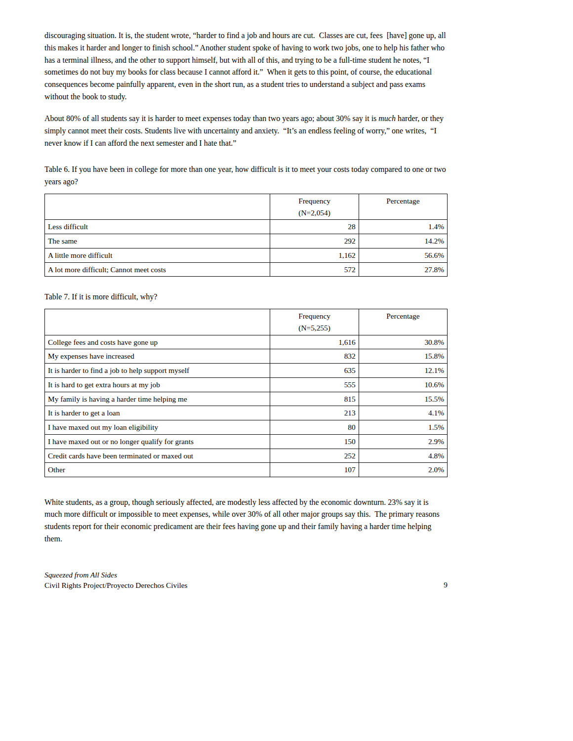discouraging situation. It is, the student wrote, “harder to find a job and hours are cut. Classes are cut, fees [have] gone up, all this makes it harder and longer to finish school.” Another student spoke of having to work two jobs, one to help his father who has a terminal illness, and the other to support himself, but with all of this, and trying to be a full-time student he notes, “I sometimes do not buy my books for class because I cannot afford it.” When it gets to this point, of course, the educational consequences become painfully apparent, even in the short run, as a student tries to understand a subject and pass exams without the book to study.
About 80% of all students say it is harder to meet expenses today than two years ago; about 30% say it is much harder, or they simply cannot meet their costs. Students live with uncertainty and anxiety. “It’s an endless feeling of worry,” one writes, “I never know if I can afford the next semester and I hate that.”
Table 6. If you have been in college for more than one year, how difficult is it to meet your costs today compared to one or two years ago?
| | Frequency (N=2,054) | Percentage |
| --- | --- | --- |
| Less difficult | 28 | 1.4% |
| The same | 292 | 14.2% |
| A little more difficult | 1,162 | 56.6% |
| A lot more difficult; Cannot meet costs | 572 | 27.8% |
Table 7. If it is more difficult, why?
| | Frequency (N=5,255) | Percentage |
| --- | --- | --- |
| College fees and costs have gone up | 1,616 | 30.8% |
| My expenses have increased | 832 | 15.8% |
| It is harder to find a job to help support myself | 635 | 12.1% |
| It is hard to get extra hours at my job | 555 | 10.6% |
| My family is having a harder time helping me | 815 | 15.5% |
| It is harder to get a loan | 213 | 4.1% |
| I have maxed out my loan eligibility | 80 | 1.5% |
| I have maxed out or no longer qualify for grants | 150 | 2.9% |
| Credit cards have been terminated or maxed out | 252 | 4.8% |
| Other | 107 | 2.0% |
White students, as a group, though seriously affected, are modestly less affected by the economic downturn. 23% say it is much more difficult or impossible to meet expenses, while over 30% of all other major groups say this. The primary reasons students report for their economic predicament are their fees having gone up and their family having a harder time helping them.
Squeezed from All Sides
Civil Rights Project/Proyecto Derechos Civiles
9